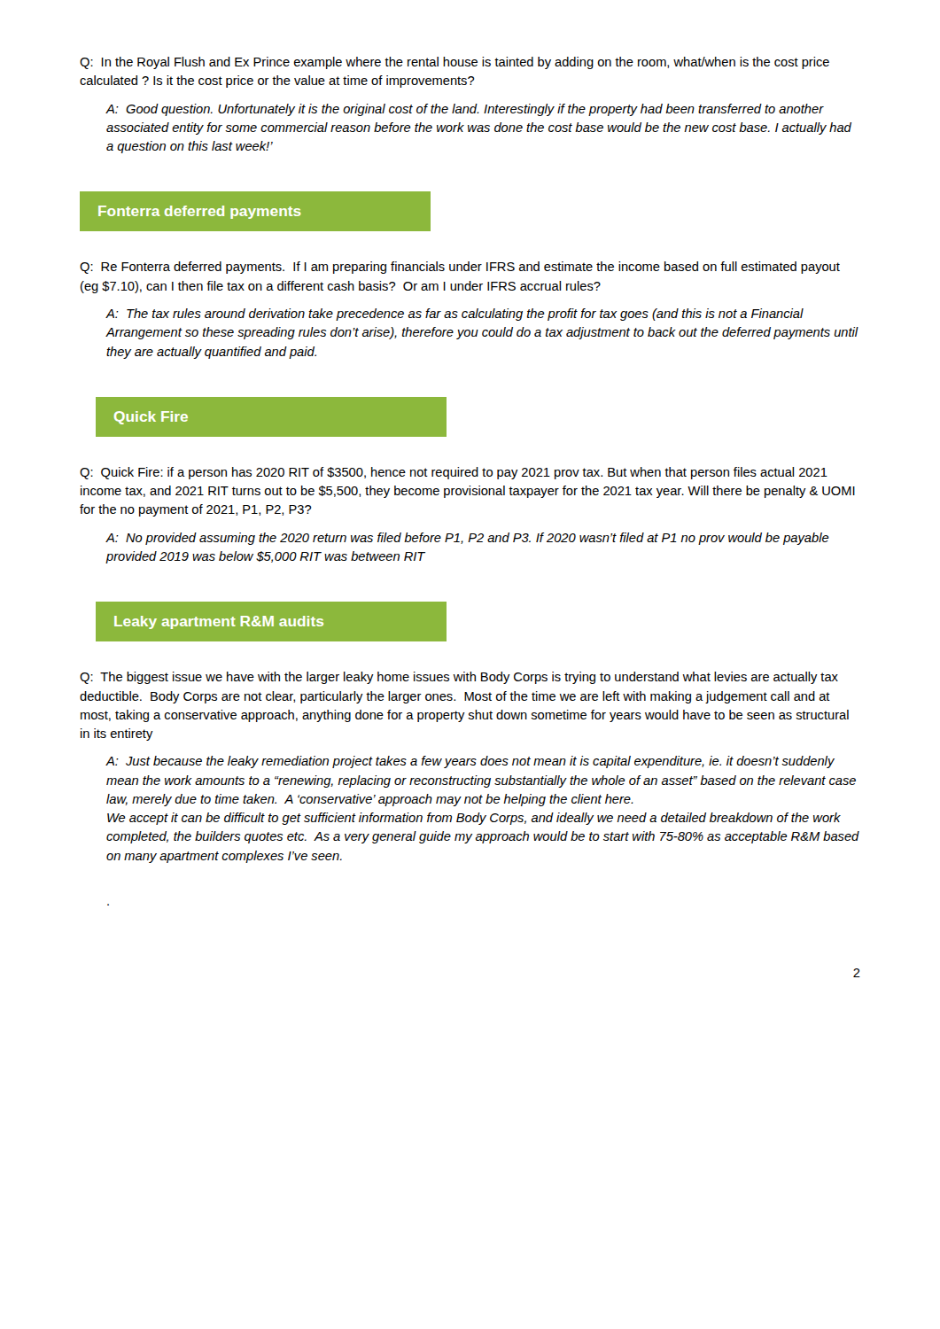Q: In the Royal Flush and Ex Prince example where the rental house is tainted by adding on the room, what/when is the cost price calculated ? Is it the cost price or the value at time of improvements?
A: Good question. Unfortunately it is the original cost of the land. Interestingly if the property had been transferred to another associated entity for some commercial reason before the work was done the cost base would be the new cost base. I actually had a question on this last week!’
Fonterra deferred payments
Q: Re Fonterra deferred payments. If I am preparing financials under IFRS and estimate the income based on full estimated payout (eg $7.10), can I then file tax on a different cash basis? Or am I under IFRS accrual rules?
A: The tax rules around derivation take precedence as far as calculating the profit for tax goes (and this is not a Financial Arrangement so these spreading rules don’t arise), therefore you could do a tax adjustment to back out the deferred payments until they are actually quantified and paid.
Quick Fire
Q: Quick Fire: if a person has 2020 RIT of $3500, hence not required to pay 2021 prov tax. But when that person files actual 2021 income tax, and 2021 RIT turns out to be $5,500, they become provisional taxpayer for the 2021 tax year. Will there be penalty & UOMI for the no payment of 2021, P1, P2, P3?
A: No provided assuming the 2020 return was filed before P1, P2 and P3. If 2020 wasn’t filed at P1 no prov would be payable provided 2019 was below $5,000 RIT was between RIT
Leaky apartment R&M audits
Q: The biggest issue we have with the larger leaky home issues with Body Corps is trying to understand what levies are actually tax deductible. Body Corps are not clear, particularly the larger ones. Most of the time we are left with making a judgement call and at most, taking a conservative approach, anything done for a property shut down sometime for years would have to be seen as structural in its entirety
A: Just because the leaky remediation project takes a few years does not mean it is capital expenditure, ie. it doesn’t suddenly mean the work amounts to a “renewing, replacing or reconstructing substantially the whole of an asset” based on the relevant case law, merely due to time taken. A ‘conservative’ approach may not be helping the client here.
We accept it can be difficult to get sufficient information from Body Corps, and ideally we need a detailed breakdown of the work completed, the builders quotes etc. As a very general guide my approach would be to start with 75-80% as acceptable R&M based on many apartment complexes I’ve seen.
.
2